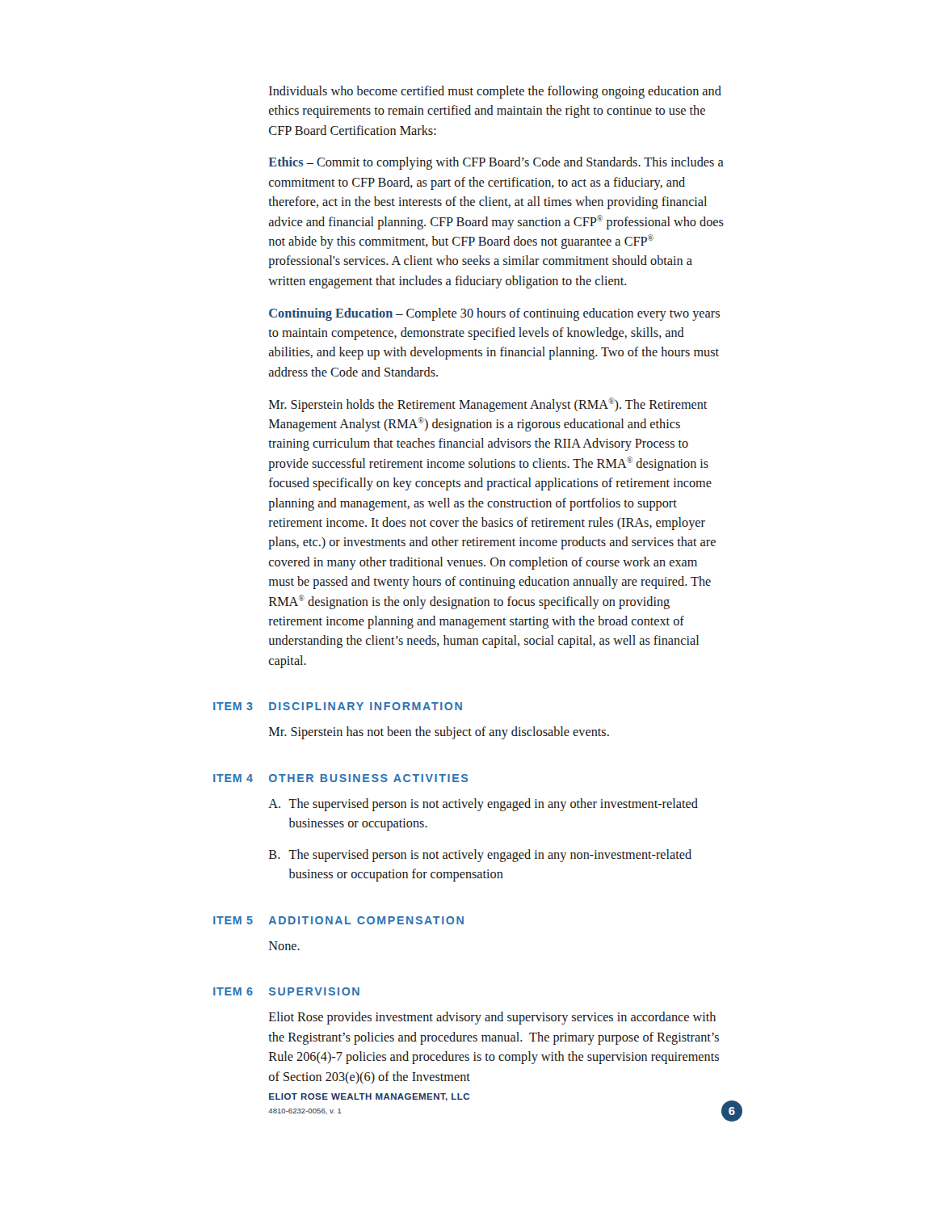Individuals who become certified must complete the following ongoing education and ethics requirements to remain certified and maintain the right to continue to use the CFP Board Certification Marks:
Ethics – Commit to complying with CFP Board’s Code and Standards. This includes a commitment to CFP Board, as part of the certification, to act as a fiduciary, and therefore, act in the best interests of the client, at all times when providing financial advice and financial planning. CFP Board may sanction a CFP® professional who does not abide by this commitment, but CFP Board does not guarantee a CFP® professional's services. A client who seeks a similar commitment should obtain a written engagement that includes a fiduciary obligation to the client.
Continuing Education – Complete 30 hours of continuing education every two years to maintain competence, demonstrate specified levels of knowledge, skills, and abilities, and keep up with developments in financial planning. Two of the hours must address the Code and Standards.
Mr. Siperstein holds the Retirement Management Analyst (RMA®). The Retirement Management Analyst (RMA®) designation is a rigorous educational and ethics training curriculum that teaches financial advisors the RIIA Advisory Process to provide successful retirement income solutions to clients. The RMA® designation is focused specifically on key concepts and practical applications of retirement income planning and management, as well as the construction of portfolios to support retirement income. It does not cover the basics of retirement rules (IRAs, employer plans, etc.) or investments and other retirement income products and services that are covered in many other traditional venues. On completion of course work an exam must be passed and twenty hours of continuing education annually are required. The RMA® designation is the only designation to focus specifically on providing retirement income planning and management starting with the broad context of understanding the client’s needs, human capital, social capital, as well as financial capital.
ITEM 3
DISCIPLINARY INFORMATION
Mr. Siperstein has not been the subject of any disclosable events.
ITEM 4
OTHER BUSINESS ACTIVITIES
A. The supervised person is not actively engaged in any other investment-related businesses or occupations.
B. The supervised person is not actively engaged in any non-investment-related business or occupation for compensation
ITEM 5
ADDITIONAL COMPENSATION
None.
ITEM 6
SUPERVISION
Eliot Rose provides investment advisory and supervisory services in accordance with the Registrant’s policies and procedures manual. The primary purpose of Registrant’s Rule 206(4)-7 policies and procedures is to comply with the supervision requirements of Section 203(e)(6) of the Investment
ELIOT ROSE WEALTH MANAGEMENT, LLC
4810-6232-0056, v. 1
6